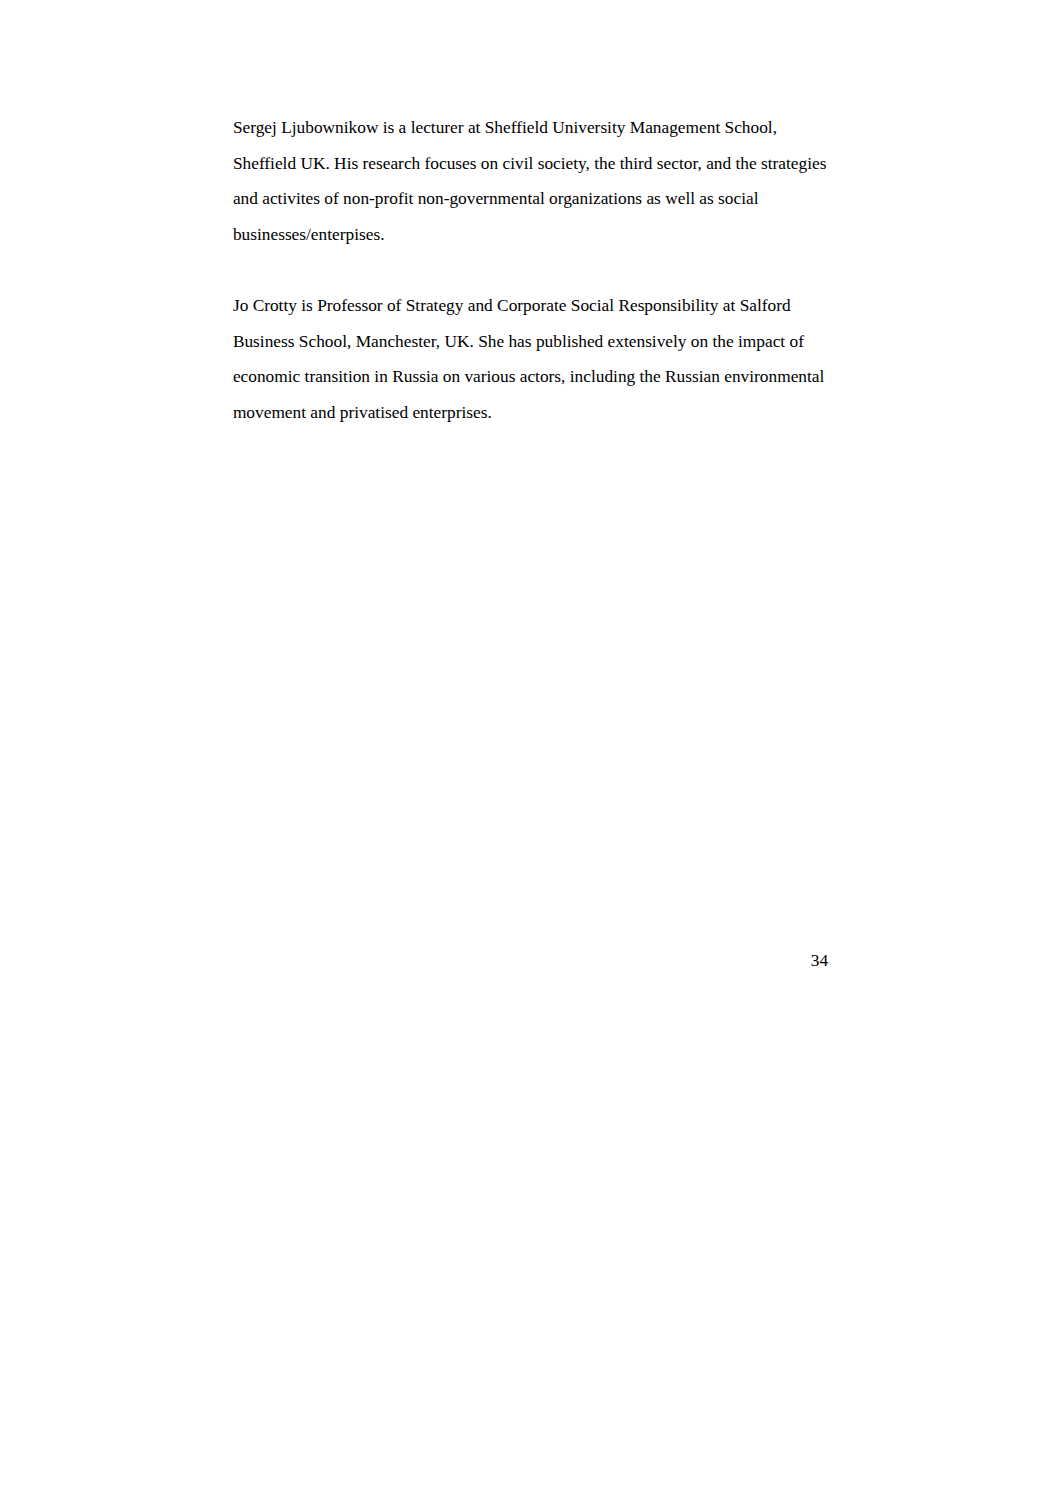Sergej Ljubownikow is a lecturer at Sheffield University Management School, Sheffield UK. His research focuses on civil society, the third sector, and the strategies and activites of non-profit non-governmental organizations as well as social businesses/enterpises.
Jo Crotty is Professor of Strategy and Corporate Social Responsibility at Salford Business School, Manchester, UK. She has published extensively on the impact of economic transition in Russia on various actors, including the Russian environmental movement and privatised enterprises.
34